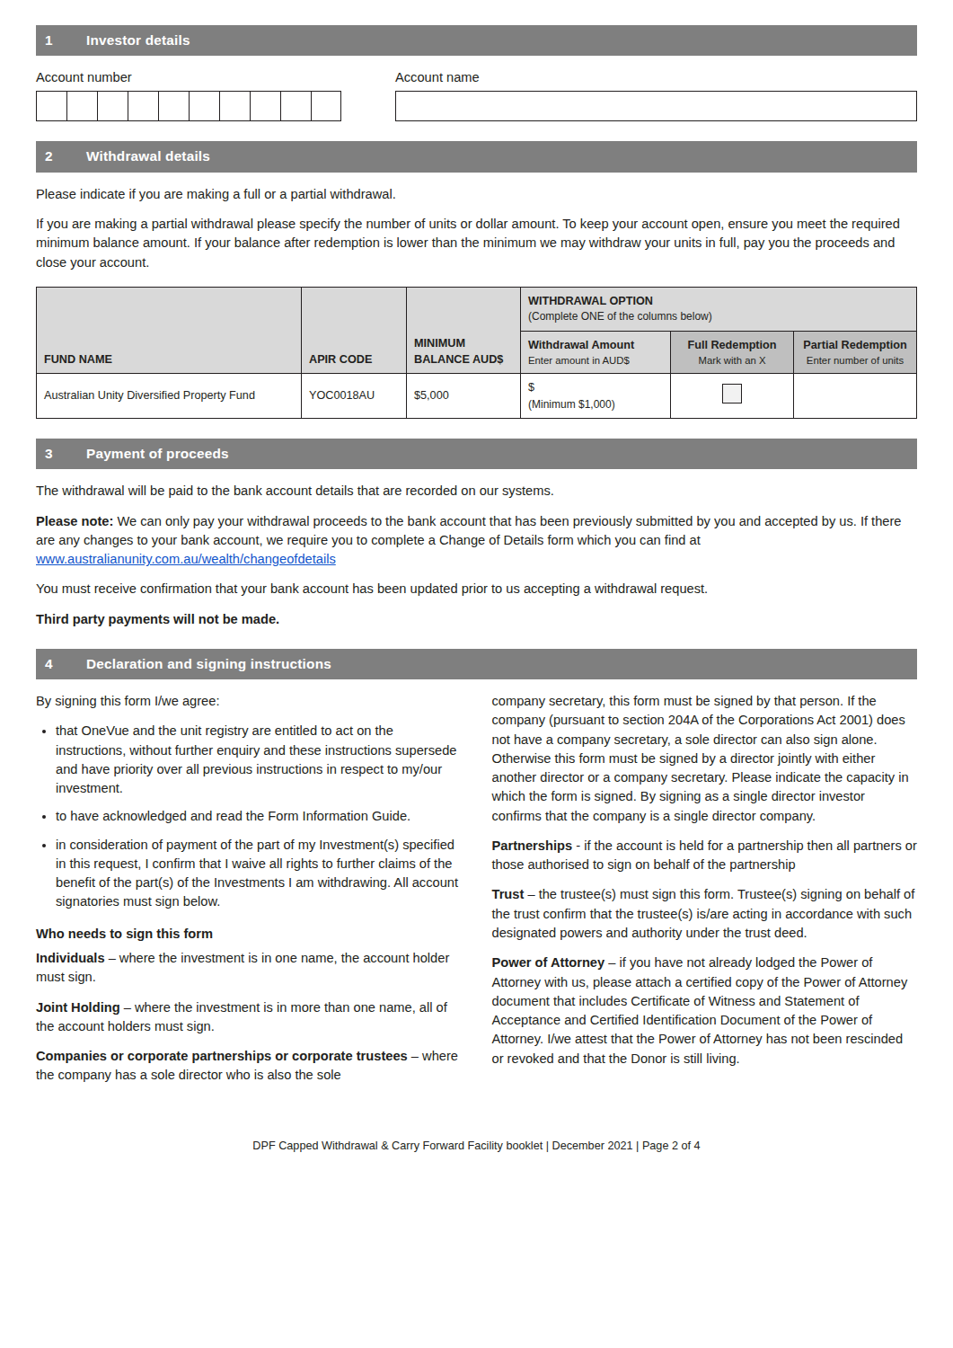1 Investor details
Account number
Account name
2 Withdrawal details
Please indicate if you are making a full or a partial withdrawal.
If you are making a partial withdrawal please specify the number of units or dollar amount. To keep your account open, ensure you meet the required minimum balance amount. If your balance after redemption is lower than the minimum we may withdraw your units in full, pay you the proceeds and close your account.
| FUND NAME | APIR CODE | MINIMUM BALANCE AUD$ | WITHDRAWAL OPTION (Complete ONE of the columns below) |
| --- | --- | --- | --- |
| Withdrawal Amount Enter amount in AUD$ | Full Redemption Mark with an X | Partial Redemption Enter number of units |
| Australian Unity Diversified Property Fund | YOC0018AU | $5,000 | $ (Minimum $1,000) | | |
3 Payment of proceeds
The withdrawal will be paid to the bank account details that are recorded on our systems.
Please note: We can only pay your withdrawal proceeds to the bank account that has been previously submitted by you and accepted by us. If there are any changes to your bank account, we require you to complete a Change of Details form which you can find at www.australianunity.com.au/wealth/changeofdetails
You must receive confirmation that your bank account has been updated prior to us accepting a withdrawal request.
Third party payments will not be made.
4 Declaration and signing instructions
By signing this form I/we agree:
that OneVue and the unit registry are entitled to act on the instructions, without further enquiry and these instructions supersede and have priority over all previous instructions in respect to my/our investment.
to have acknowledged and read the Form Information Guide.
in consideration of payment of the part of my Investment(s) specified in this request, I confirm that I waive all rights to further claims of the benefit of the part(s) of the Investments I am withdrawing. All account signatories must sign below.
Who needs to sign this form
Individuals – where the investment is in one name, the account holder must sign.
Joint Holding – where the investment is in more than one name, all of the account holders must sign.
Companies or corporate partnerships or corporate trustees – where the company has a sole director who is also the sole
company secretary, this form must be signed by that person. If the company (pursuant to section 204A of the Corporations Act 2001) does not have a company secretary, a sole director can also sign alone. Otherwise this form must be signed by a director jointly with either another director or a company secretary. Please indicate the capacity in which the form is signed. By signing as a single director investor confirms that the company is a single director company.
Partnerships - if the account is held for a partnership then all partners or those authorised to sign on behalf of the partnership
Trust – the trustee(s) must sign this form. Trustee(s) signing on behalf of the trust confirm that the trustee(s) is/are acting in accordance with such designated powers and authority under the trust deed.
Power of Attorney – if you have not already lodged the Power of Attorney with us, please attach a certified copy of the Power of Attorney document that includes Certificate of Witness and Statement of Acceptance and Certified Identification Document of the Power of Attorney. I/we attest that the Power of Attorney has not been rescinded or revoked and that the Donor is still living.
DPF Capped Withdrawal & Carry Forward Facility booklet | December 2021 | Page 2 of 4